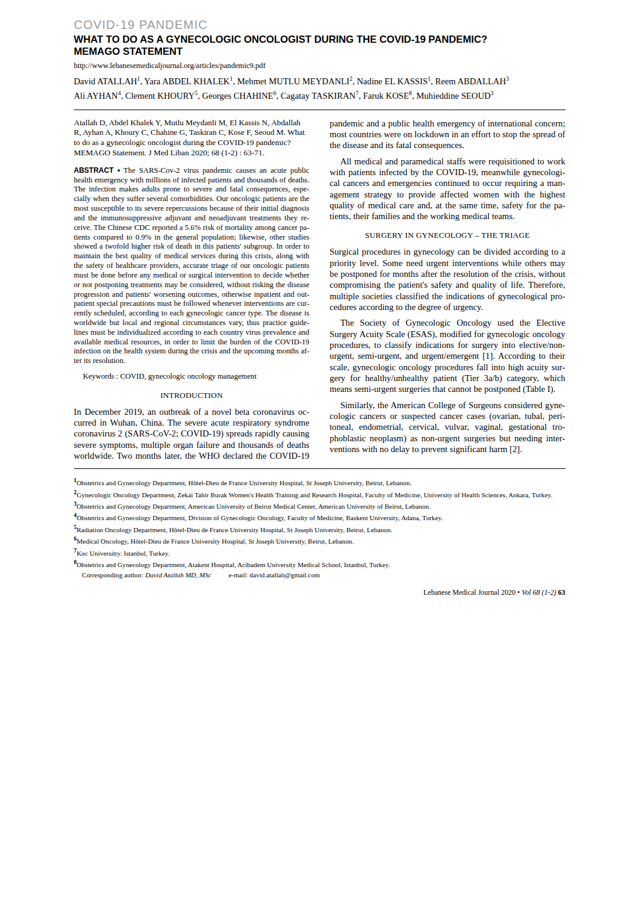COVID-19 PANDEMIC
What to do as a gynecologic oncologist during the COVID-19 pandemic?
MEMAGO Statement
http://www.lebanesemedicaljournal.org/articles/pandemic9.pdf
David ATALLAH1, Yara ABDEL KHALEK1, Mehmet MUTLU MEYDANLI2, Nadine EL KASSIS1, Reem ABDALLAH3
Ali AYHAN4, Clement KHOURY5, Georges CHAHINE6, Cagatay TASKIRAN7, Faruk KOSE8, Muhieddine SEOUD3
Atallah D, Abdel Khalek Y, Mutlu Meydanli M, El Kassis N, Abdallah R, Ayhan A, Khoury C, Chahine G, Taskiran C, Kose F, Seoud M. What to do as a gynecologic oncologist during the COVID-19 pandemic? MEMAGO Statement. J Med Liban 2020; 68 (1-2) : 63-71.
ABSTRACT • The SARS-Cov-2 virus pandemic causes an acute public health emergency with millions of infected patients and thousands of deaths. The infection makes adults prone to severe and fatal consequences, especially when they suffer several comorbidities. Our oncologic patients are the most susceptible to its severe repercussions because of their initial diagnosis and the immunosuppressive adjuvant and neoadjuvant treatments they receive. The Chinese CDC reported a 5.6% risk of mortality among cancer patients compared to 0.9% in the general population; likewise, other studies showed a twofold higher risk of death in this patients' subgroup. In order to maintain the best quality of medical services during this crisis, along with the safety of healthcare providers, accurate triage of our oncologic patients must be done before any medical or surgical intervention to decide whether or not postponing treatments may be considered, without risking the disease progression and patients' worsening outcomes, otherwise inpatient and outpatient special precautions must be followed whenever interventions are currently scheduled, according to each gynecologic cancer type. The disease is worldwide but local and regional circumstances vary, thus practice guidelines must be individualized according to each country virus prevalence and available medical resources, in order to limit the burden of the COVID-19 infection on the health system during the crisis and the upcoming months after its resolution.
Keywords : COVID, gynecologic oncology management
Introduction
In December 2019, an outbreak of a novel beta coronavirus occurred in Wuhan, China. The severe acute respiratory syndrome coronavirus 2 (SARS-CoV-2; COVID-19) spreads rapidly causing severe symptoms, multiple organ failure and thousands of deaths worldwide. Two months later, the WHO declared the COVID-19 pandemic and a public health emergency of international concern; most countries were on lockdown in an effort to stop the spread of the disease and its fatal consequences.
All medical and paramedical staffs were requisitioned to work with patients infected by the COVID-19, meanwhile gynecological cancers and emergencies continued to occur requiring a management strategy to provide affected women with the highest quality of medical care and, at the same time, safety for the patients, their families and the working medical teams.
Surgery in gynecology – the triage
Surgical procedures in gynecology can be divided according to a priority level. Some need urgent interventions while others may be postponed for months after the resolution of the crisis, without compromising the patient's safety and quality of life. Therefore, multiple societies classified the indications of gynecological procedures according to the degree of urgency.
The Society of Gynecologic Oncology used the Elective Surgery Acuity Scale (ESAS), modified for gynecologic oncology procedures, to classify indications for surgery into elective/non-urgent, semi-urgent, and urgent/emergent [1]. According to their scale, gynecologic oncology procedures fall into high acuity surgery for healthy/unhealthy patient (Tier 3a/b) category, which means semi-urgent surgeries that cannot be postponed (Table I).
Similarly, the American College of Surgeons considered gynecologic cancers or suspected cancer cases (ovarian, tubal, peritoneal, endometrial, cervical, vulvar, vaginal, gestational trophoblastic neoplasm) as non-urgent surgeries but needing interventions with no delay to prevent significant harm [2].
1Obstetrics and Gynecology Department, Hôtel-Dieu de France University Hospital, St Joseph University, Beirut, Lebanon.
2Gynecologic Oncology Department, Zekai Tahir Burak Women's Health Training and Research Hospital, Faculty of Medicine, University of Health Sciences, Ankara, Turkey.
3Obstetrics and Gynecology Department, American University of Beirut Medical Center, American University of Beirut, Lebanon.
4Obstetrics and Gynecology Department, Division of Gynecologic Oncology, Faculty of Medicine, Baskent University, Adana, Turkey.
5Radiation Oncology Department, Hôtel-Dieu de France University Hospital, St Joseph University, Beirut, Lebanon.
6Medical Oncology, Hôtel-Dieu de France University Hospital, St Joseph University, Beirut, Lebanon.
7Koc Universitry. Istanbul, Turkey.
8Obstetrics and Gynecology Department, Atakent Hospital, Acibadem University Medical School, Istanbul, Turkey.
Corresponding author: David Atallah MD, MSc e-mail: david.atallah@gmail.com
Lebanese Medical Journal 2020 • Vol 68 (1-2) 63